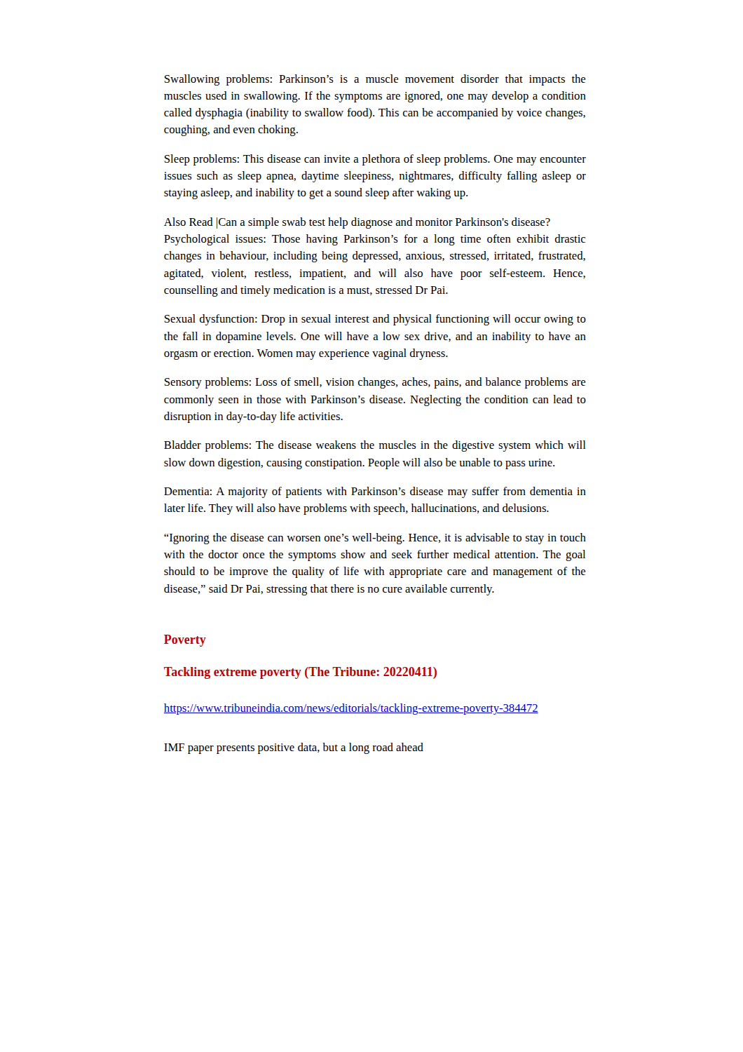Swallowing problems: Parkinson’s is a muscle movement disorder that impacts the muscles used in swallowing. If the symptoms are ignored, one may develop a condition called dysphagia (inability to swallow food). This can be accompanied by voice changes, coughing, and even choking.
Sleep problems: This disease can invite a plethora of sleep problems. One may encounter issues such as sleep apnea, daytime sleepiness, nightmares, difficulty falling asleep or staying asleep, and inability to get a sound sleep after waking up.
Also Read |Can a simple swab test help diagnose and monitor Parkinson's disease?
Psychological issues: Those having Parkinson’s for a long time often exhibit drastic changes in behaviour, including being depressed, anxious, stressed, irritated, frustrated, agitated, violent, restless, impatient, and will also have poor self-esteem. Hence, counselling and timely medication is a must, stressed Dr Pai.
Sexual dysfunction: Drop in sexual interest and physical functioning will occur owing to the fall in dopamine levels. One will have a low sex drive, and an inability to have an orgasm or erection. Women may experience vaginal dryness.
Sensory problems: Loss of smell, vision changes, aches, pains, and balance problems are commonly seen in those with Parkinson’s disease. Neglecting the condition can lead to disruption in day-to-day life activities.
Bladder problems: The disease weakens the muscles in the digestive system which will slow down digestion, causing constipation. People will also be unable to pass urine.
Dementia: A majority of patients with Parkinson’s disease may suffer from dementia in later life. They will also have problems with speech, hallucinations, and delusions.
“Ignoring the disease can worsen one’s well-being. Hence, it is advisable to stay in touch with the doctor once the symptoms show and seek further medical attention. The goal should to be improve the quality of life with appropriate care and management of the disease,” said Dr Pai, stressing that there is no cure available currently.
Poverty
Tackling extreme poverty (The Tribune: 20220411)
https://www.tribuneindia.com/news/editorials/tackling-extreme-poverty-384472
IMF paper presents positive data, but a long road ahead